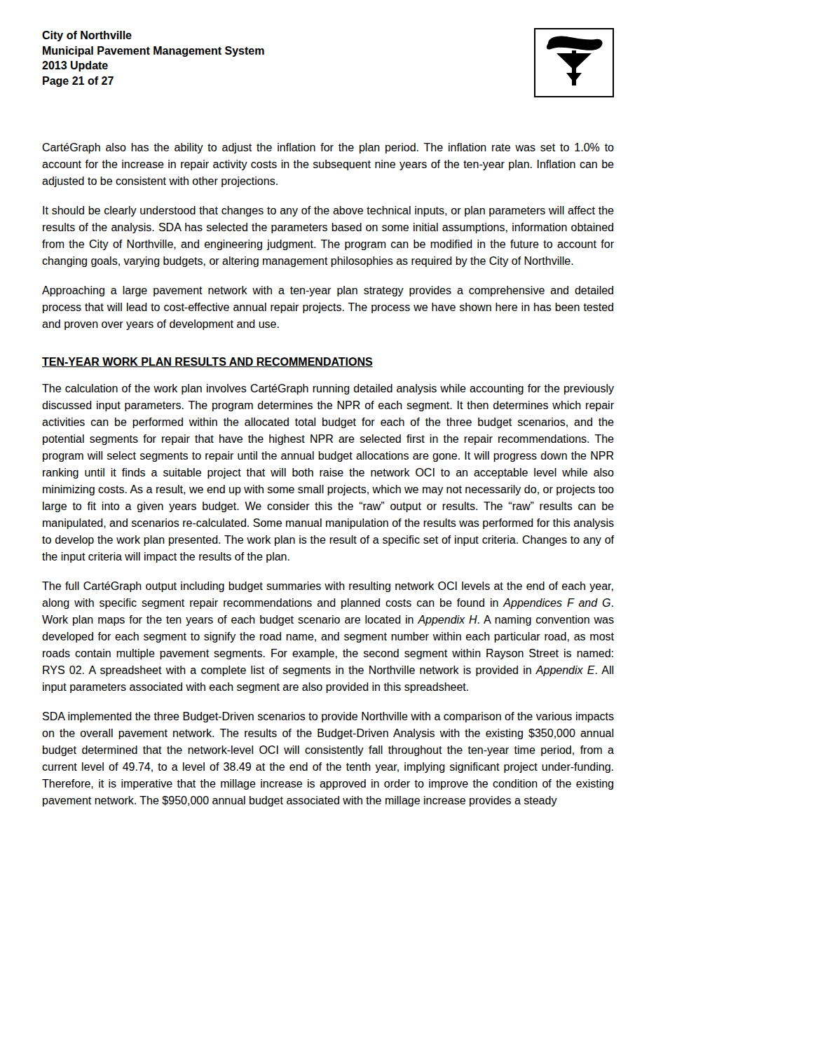City of Northville
Municipal Pavement Management System
2013 Update
Page 21 of 27
CartéGraph also has the ability to adjust the inflation for the plan period. The inflation rate was set to 1.0% to account for the increase in repair activity costs in the subsequent nine years of the ten-year plan. Inflation can be adjusted to be consistent with other projections.
It should be clearly understood that changes to any of the above technical inputs, or plan parameters will affect the results of the analysis. SDA has selected the parameters based on some initial assumptions, information obtained from the City of Northville, and engineering judgment. The program can be modified in the future to account for changing goals, varying budgets, or altering management philosophies as required by the City of Northville.
Approaching a large pavement network with a ten-year plan strategy provides a comprehensive and detailed process that will lead to cost-effective annual repair projects. The process we have shown here in has been tested and proven over years of development and use.
Ten-Year Work Plan Results and Recommendations
The calculation of the work plan involves CartéGraph running detailed analysis while accounting for the previously discussed input parameters. The program determines the NPR of each segment. It then determines which repair activities can be performed within the allocated total budget for each of the three budget scenarios, and the potential segments for repair that have the highest NPR are selected first in the repair recommendations. The program will select segments to repair until the annual budget allocations are gone. It will progress down the NPR ranking until it finds a suitable project that will both raise the network OCI to an acceptable level while also minimizing costs. As a result, we end up with some small projects, which we may not necessarily do, or projects too large to fit into a given years budget. We consider this the “raw” output or results. The “raw” results can be manipulated, and scenarios re-calculated. Some manual manipulation of the results was performed for this analysis to develop the work plan presented. The work plan is the result of a specific set of input criteria. Changes to any of the input criteria will impact the results of the plan.
The full CartéGraph output including budget summaries with resulting network OCI levels at the end of each year, along with specific segment repair recommendations and planned costs can be found in Appendices F and G. Work plan maps for the ten years of each budget scenario are located in Appendix H. A naming convention was developed for each segment to signify the road name, and segment number within each particular road, as most roads contain multiple pavement segments. For example, the second segment within Rayson Street is named: RYS 02. A spreadsheet with a complete list of segments in the Northville network is provided in Appendix E. All input parameters associated with each segment are also provided in this spreadsheet.
SDA implemented the three Budget-Driven scenarios to provide Northville with a comparison of the various impacts on the overall pavement network. The results of the Budget-Driven Analysis with the existing $350,000 annual budget determined that the network-level OCI will consistently fall throughout the ten-year time period, from a current level of 49.74, to a level of 38.49 at the end of the tenth year, implying significant project under-funding. Therefore, it is imperative that the millage increase is approved in order to improve the condition of the existing pavement network. The $950,000 annual budget associated with the millage increase provides a steady